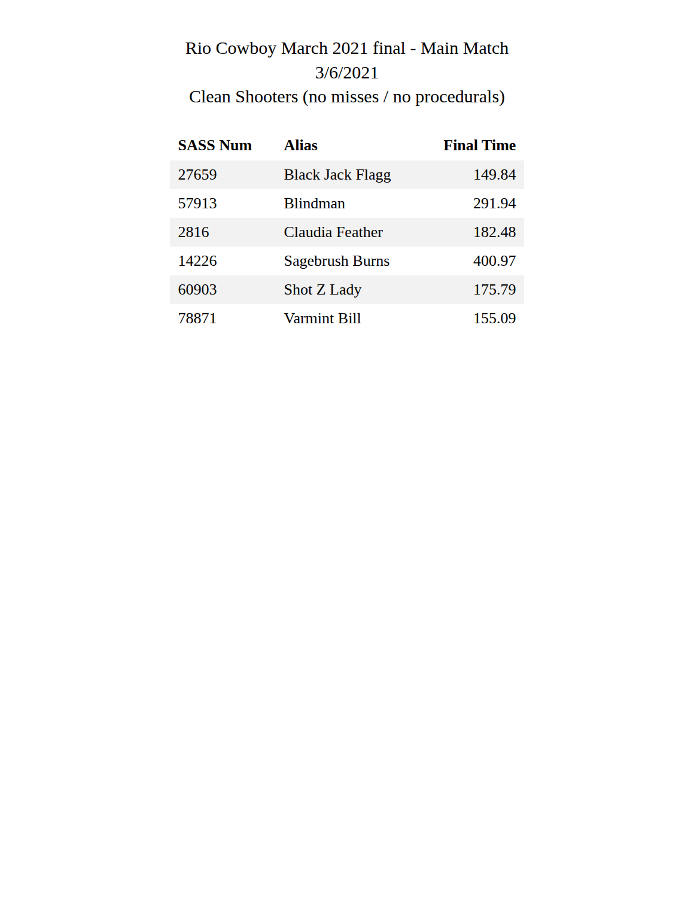Rio Cowboy March 2021 final - Main Match
3/6/2021
Clean Shooters (no misses / no procedurals)
| SASS Num | Alias | Final Time |
| --- | --- | --- |
| 27659 | Black Jack Flagg | 149.84 |
| 57913 | Blindman | 291.94 |
| 2816 | Claudia Feather | 182.48 |
| 14226 | Sagebrush Burns | 400.97 |
| 60903 | Shot Z Lady | 175.79 |
| 78871 | Varmint Bill | 155.09 |